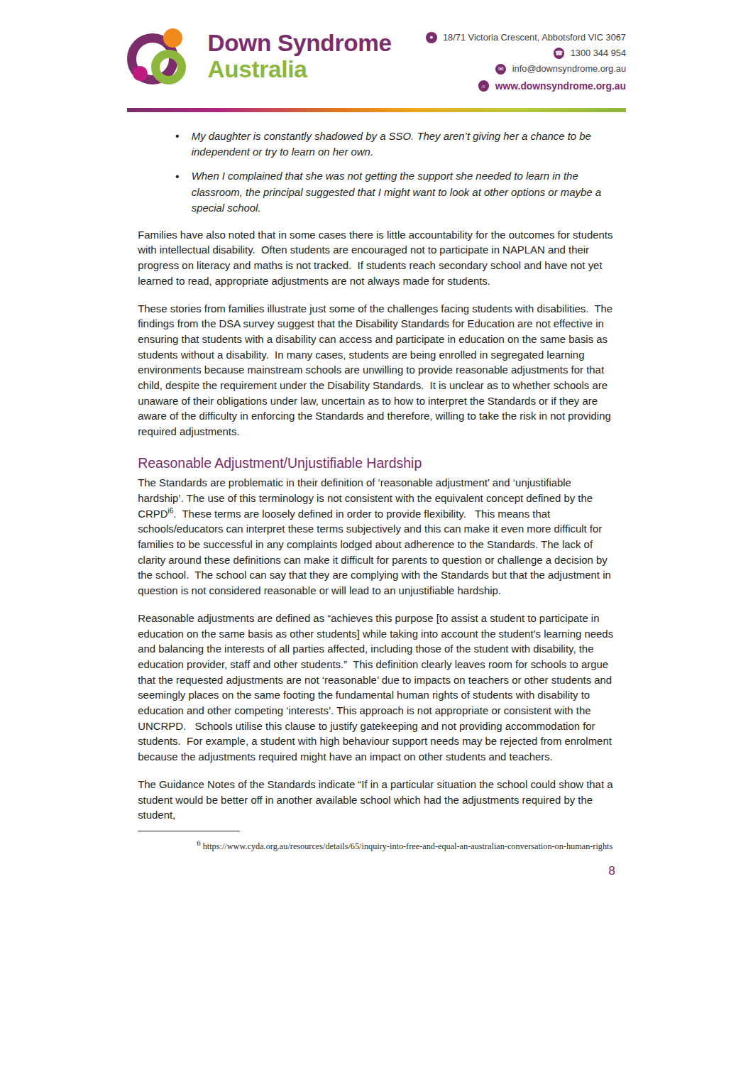Down Syndrome
Australia
●18/71 Victoria Crescent, Abbotsford VIC 3067
☎1300 344 954
✉info@downsyndrome.org.au
☼www.downsyndrome.org.au
My daughter is constantly shadowed by a SSO. They aren’t giving her a chance to be independent or try to learn on her own.
When I complained that she was not getting the support she needed to learn in the classroom, the principal suggested that I might want to look at other options or maybe a special school.
Families have also noted that in some cases there is little accountability for the outcomes for students with intellectual disability. Often students are encouraged not to participate in NAPLAN and their progress on literacy and maths is not tracked. If students reach secondary school and have not yet learned to read, appropriate adjustments are not always made for students.
These stories from families illustrate just some of the challenges facing students with disabilities. The findings from the DSA survey suggest that the Disability Standards for Education are not effective in ensuring that students with a disability can access and participate in education on the same basis as students without a disability. In many cases, students are being enrolled in segregated learning environments because mainstream schools are unwilling to provide reasonable adjustments for that child, despite the requirement under the Disability Standards. It is unclear as to whether schools are unaware of their obligations under law, uncertain as to how to interpret the Standards or if they are aware of the difficulty in enforcing the Standards and therefore, willing to take the risk in not providing required adjustments.
Reasonable Adjustment/Unjustifiable Hardship
The Standards are problematic in their definition of ‘reasonable adjustment’ and ‘unjustifiable hardship’. The use of this terminology is not consistent with the equivalent concept defined by the CRPDi6. These terms are loosely defined in order to provide flexibility. This means that schools/educators can interpret these terms subjectively and this can make it even more difficult for families to be successful in any complaints lodged about adherence to the Standards. The lack of clarity around these definitions can make it difficult for parents to question or challenge a decision by the school. The school can say that they are complying with the Standards but that the adjustment in question is not considered reasonable or will lead to an unjustifiable hardship.
Reasonable adjustments are defined as “achieves this purpose [to assist a student to participate in education on the same basis as other students] while taking into account the student’s learning needs and balancing the interests of all parties affected, including those of the student with disability, the education provider, staff and other students.” This definition clearly leaves room for schools to argue that the requested adjustments are not ‘reasonable’ due to impacts on teachers or other students and seemingly places on the same footing the fundamental human rights of students with disability to education and other competing ‘interests’. This approach is not appropriate or consistent with the UNCRPD. Schools utilise this clause to justify gatekeeping and not providing accommodation for students. For example, a student with high behaviour support needs may be rejected from enrolment because the adjustments required might have an impact on other students and teachers.
The Guidance Notes of the Standards indicate “If in a particular situation the school could show that a student would be better off in another available school which had the adjustments required by the student,
6 https://www.cyda.org.au/resources/details/65/inquiry-into-free-and-equal-an-australian-conversation-on-human-rights
8